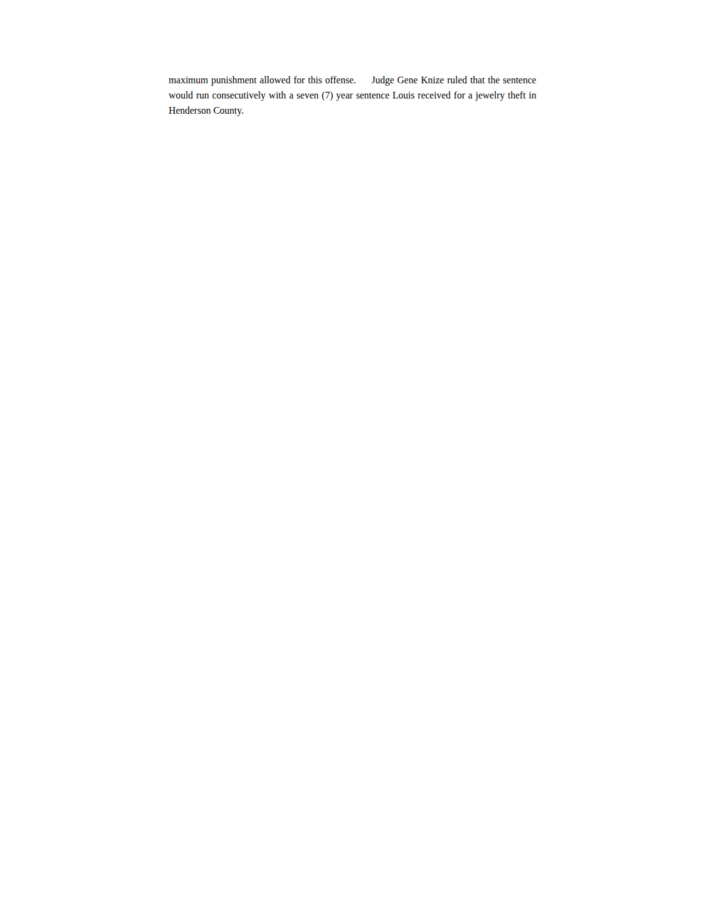maximum punishment allowed for this offense. Judge Gene Knize ruled that the sentence would run consecutively with a seven (7) year sentence Louis received for a jewelry theft in Henderson County.